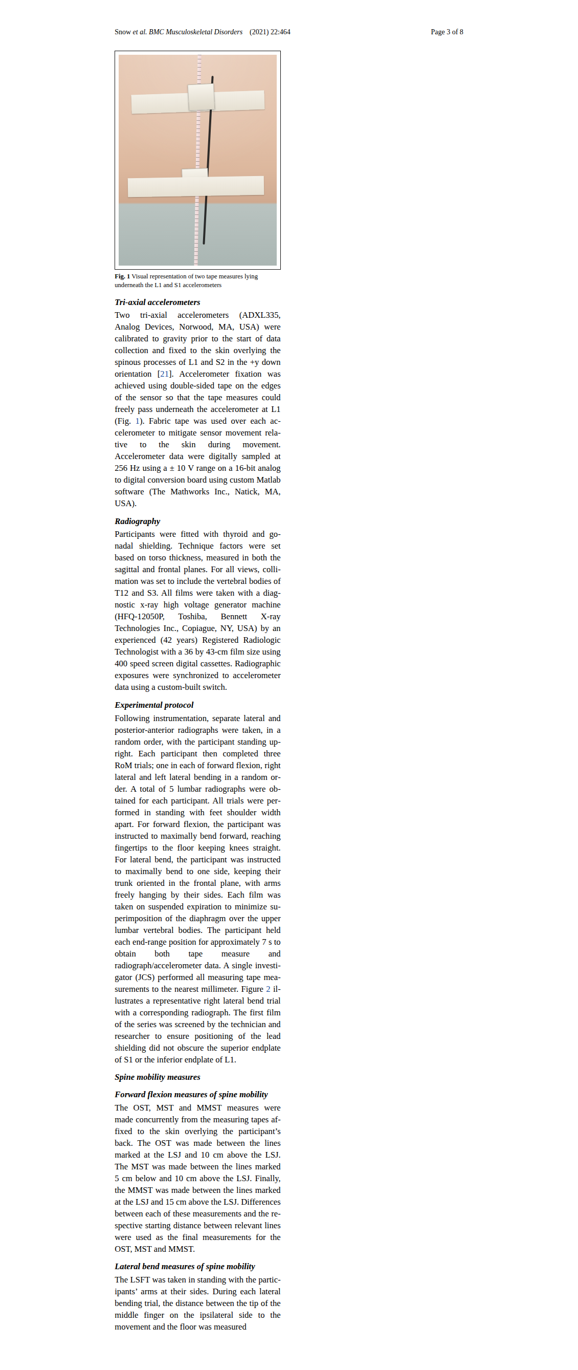Snow et al. BMC Musculoskeletal Disorders (2021) 22:464
Page 3 of 8
Fig. 1 Visual representation of two tape measures lying underneath the L1 and S1 accelerometers
Tri-axial accelerometers
Two tri-axial accelerometers (ADXL335, Analog Devices, Norwood, MA, USA) were calibrated to gravity prior to the start of data collection and fixed to the skin overlying the spinous processes of L1 and S2 in the +y down orientation [21]. Accelerometer fixation was achieved using double-sided tape on the edges of the sensor so that the tape measures could freely pass underneath the accelerometer at L1 (Fig. 1). Fabric tape was used over each accelerometer to mitigate sensor movement relative to the skin during movement. Accelerometer data were digitally sampled at 256 Hz using a ± 10 V range on a 16-bit analog to digital conversion board using custom Matlab software (The Mathworks Inc., Natick, MA, USA).
Radiography
Participants were fitted with thyroid and gonadal shielding. Technique factors were set based on torso thickness, measured in both the sagittal and frontal planes. For all views, collimation was set to include the vertebral bodies of T12 and S3. All films were taken with a diagnostic x-ray high voltage generator machine (HFQ-12050P, Toshiba, Bennett X-ray Technologies Inc., Copiague, NY, USA) by an experienced (42 years) Registered Radiologic Technologist with a 36 by 43-cm film size using 400 speed screen digital cassettes. Radiographic exposures were synchronized to accelerometer data using a custom-built switch.
Experimental protocol
Following instrumentation, separate lateral and posterior-anterior radiographs were taken, in a random order, with the participant standing upright. Each participant then completed three RoM trials; one in each of forward flexion, right lateral and left lateral bending in a random order. A total of 5 lumbar radiographs were obtained for each participant. All trials were performed in standing with feet shoulder width apart. For forward flexion, the participant was instructed to maximally bend forward, reaching fingertips to the floor keeping knees straight. For lateral bend, the participant was instructed to maximally bend to one side, keeping their trunk oriented in the frontal plane, with arms freely hanging by their sides. Each film was taken on suspended expiration to minimize superimposition of the diaphragm over the upper lumbar vertebral bodies. The participant held each end-range position for approximately 7 s to obtain both tape measure and radiograph/accelerometer data. A single investigator (JCS) performed all measuring tape measurements to the nearest millimeter. Figure 2 illustrates a representative right lateral bend trial with a corresponding radiograph. The first film of the series was screened by the technician and researcher to ensure positioning of the lead shielding did not obscure the superior endplate of S1 or the inferior endplate of L1.
Spine mobility measures
Forward flexion measures of spine mobility
The OST, MST and MMST measures were made concurrently from the measuring tapes affixed to the skin overlying the participant’s back. The OST was made between the lines marked at the LSJ and 10 cm above the LSJ. The MST was made between the lines marked 5 cm below and 10 cm above the LSJ. Finally, the MMST was made between the lines marked at the LSJ and 15 cm above the LSJ. Differences between each of these measurements and the respective starting distance between relevant lines were used as the final measurements for the OST, MST and MMST.
Lateral bend measures of spine mobility
The LSFT was taken in standing with the participants’ arms at their sides. During each lateral bending trial, the distance between the tip of the middle finger on the ipsilateral side to the movement and the floor was measured